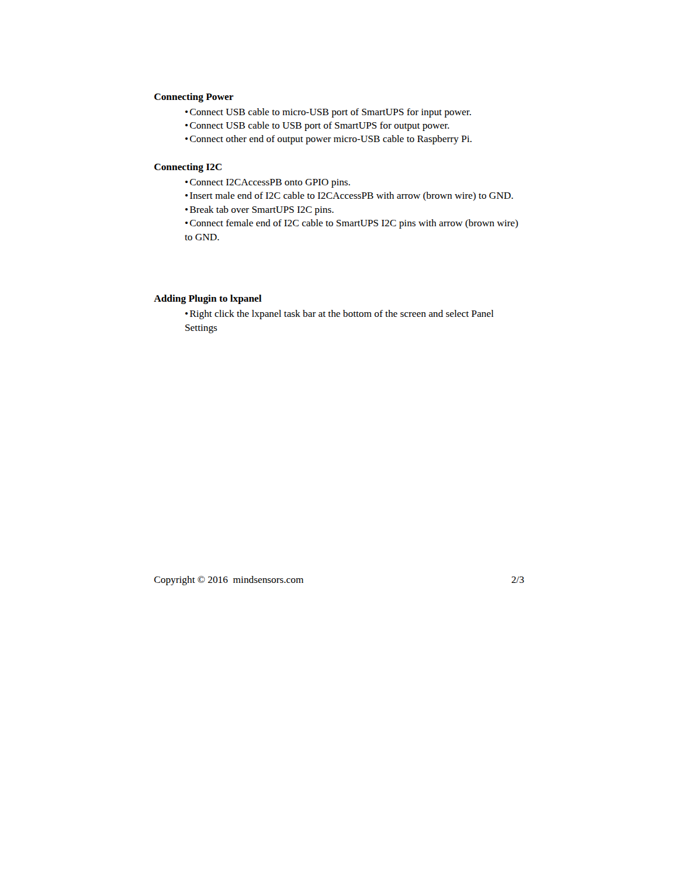Connecting Power
Connect USB cable to micro-USB port of SmartUPS for input power.
Connect USB cable to USB port of SmartUPS for output power.
Connect other end of output power micro-USB cable to Raspberry Pi.
Connecting I2C
Connect I2CAccessPB onto GPIO pins.
Insert male end of I2C cable to I2CAccessPB with arrow (brown wire) to GND.
Break tab over SmartUPS I2C pins.
Connect female end of I2C cable to SmartUPS I2C pins with arrow (brown wire) to GND.
Adding Plugin to lxpanel
Right click the lxpanel task bar at the bottom of the screen and select Panel Settings
Copyright © 2016 mindsensors.com 2/3